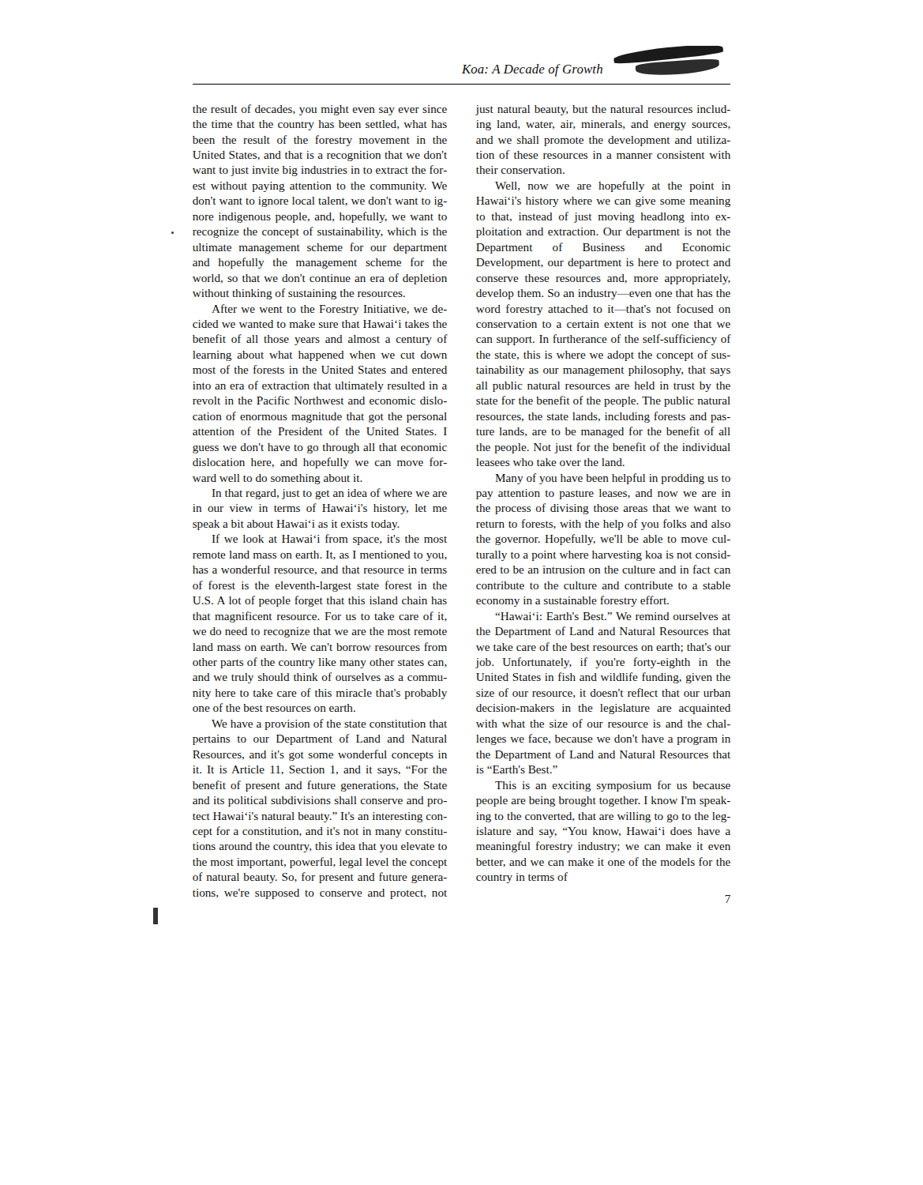Koa: A Decade of Growth
the result of decades, you might even say ever since the time that the country has been settled, what has been the result of the forestry movement in the United States, and that is a recognition that we don't want to just invite big industries in to extract the forest without paying attention to the community. We don't want to ignore local talent, we don't want to ignore indigenous people, and, hopefully, we want to recognize the concept of sustainability, which is the ultimate management scheme for our department and hopefully the management scheme for the world, so that we don't continue an era of depletion without thinking of sustaining the resources.
After we went to the Forestry Initiative, we decided we wanted to make sure that Hawaiʻi takes the benefit of all those years and almost a century of learning about what happened when we cut down most of the forests in the United States and entered into an era of extraction that ultimately resulted in a revolt in the Pacific Northwest and economic dislocation of enormous magnitude that got the personal attention of the President of the United States. I guess we don't have to go through all that economic dislocation here, and hopefully we can move forward well to do something about it.
In that regard, just to get an idea of where we are in our view in terms of Hawaiʻi's history, let me speak a bit about Hawaiʻi as it exists today.
If we look at Hawaiʻi from space, it's the most remote land mass on earth. It, as I mentioned to you, has a wonderful resource, and that resource in terms of forest is the eleventh-largest state forest in the U.S. A lot of people forget that this island chain has that magnificent resource. For us to take care of it, we do need to recognize that we are the most remote land mass on earth. We can't borrow resources from other parts of the country like many other states can, and we truly should think of ourselves as a community here to take care of this miracle that's probably one of the best resources on earth.
We have a provision of the state constitution that pertains to our Department of Land and Natural Resources, and it's got some wonderful concepts in it. It is Article 11, Section 1, and it says, “For the benefit of present and future generations, the State and its political subdivisions shall conserve and protect Hawaiʻi's natural beauty.” It's an interesting concept for a constitution, and it's not in many constitutions around the country, this idea that you elevate to the most important, powerful, legal level the concept of natural beauty. So, for present and future generations, we're supposed to conserve and protect, not just natural beauty, but the natural resources including land, water, air, minerals, and energy sources, and we shall promote the development and utilization of these resources in a manner consistent with their conservation.
Well, now we are hopefully at the point in Hawaiʻi's history where we can give some meaning to that, instead of just moving headlong into exploitation and extraction. Our department is not the Department of Business and Economic Development, our department is here to protect and conserve these resources and, more appropriately, develop them. So an industry—even one that has the word forestry attached to it—that's not focused on conservation to a certain extent is not one that we can support. In furtherance of the self-sufficiency of the state, this is where we adopt the concept of sustainability as our management philosophy, that says all public natural resources are held in trust by the state for the benefit of the people. The public natural resources, the state lands, including forests and pasture lands, are to be managed for the benefit of all the people. Not just for the benefit of the individual leasees who take over the land.
Many of you have been helpful in prodding us to pay attention to pasture leases, and now we are in the process of divising those areas that we want to return to forests, with the help of you folks and also the governor. Hopefully, we'll be able to move culturally to a point where harvesting koa is not considered to be an intrusion on the culture and in fact can contribute to the culture and contribute to a stable economy in a sustainable forestry effort.
“Hawaiʻi: Earth's Best.” We remind ourselves at the Department of Land and Natural Resources that we take care of the best resources on earth; that's our job. Unfortunately, if you're forty-eighth in the United States in fish and wildlife funding, given the size of our resource, it doesn't reflect that our urban decision-makers in the legislature are acquainted with what the size of our resource is and the challenges we face, because we don't have a program in the Department of Land and Natural Resources that is “Earth's Best.”
This is an exciting symposium for us because people are being brought together. I know I'm speaking to the converted, that are willing to go to the legislature and say, “You know, Hawaiʻi does have a meaningful forestry industry; we can make it even better, and we can make it one of the models for the country in terms of
7